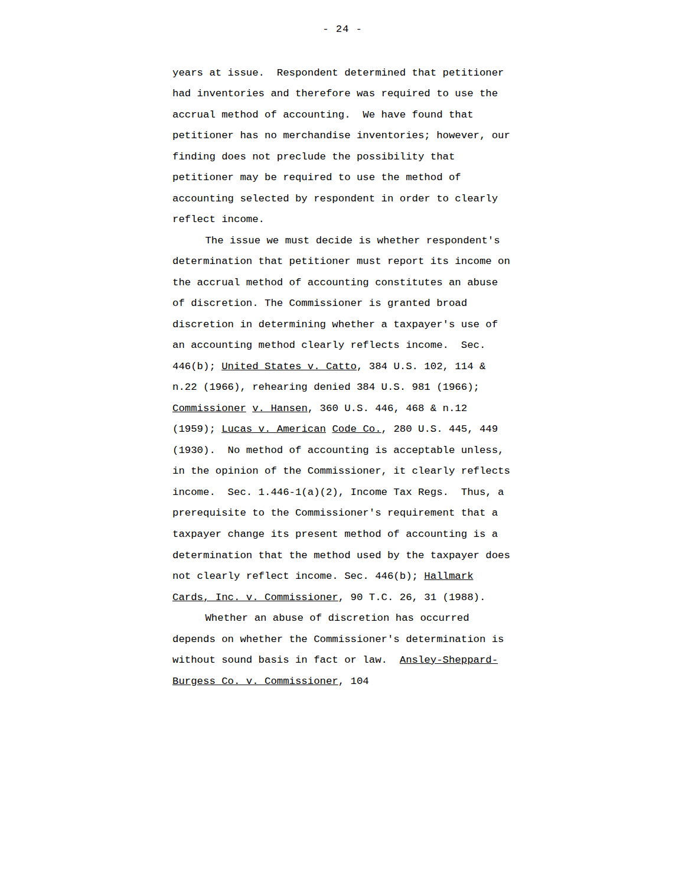- 24 -
years at issue. Respondent determined that petitioner had inventories and therefore was required to use the accrual method of accounting. We have found that petitioner has no merchandise inventories; however, our finding does not preclude the possibility that petitioner may be required to use the method of accounting selected by respondent in order to clearly reflect income.
The issue we must decide is whether respondent's determination that petitioner must report its income on the accrual method of accounting constitutes an abuse of discretion. The Commissioner is granted broad discretion in determining whether a taxpayer's use of an accounting method clearly reflects income. Sec. 446(b); United States v. Catto, 384 U.S. 102, 114 & n.22 (1966), rehearing denied 384 U.S. 981 (1966); Commissioner v. Hansen, 360 U.S. 446, 468 & n.12 (1959); Lucas v. American Code Co., 280 U.S. 445, 449 (1930). No method of accounting is acceptable unless, in the opinion of the Commissioner, it clearly reflects income. Sec. 1.446-1(a)(2), Income Tax Regs. Thus, a prerequisite to the Commissioner's requirement that a taxpayer change its present method of accounting is a determination that the method used by the taxpayer does not clearly reflect income. Sec. 446(b); Hallmark Cards, Inc. v. Commissioner, 90 T.C. 26, 31 (1988).
Whether an abuse of discretion has occurred depends on whether the Commissioner's determination is without sound basis in fact or law. Ansley-Sheppard-Burgess Co. v. Commissioner, 104